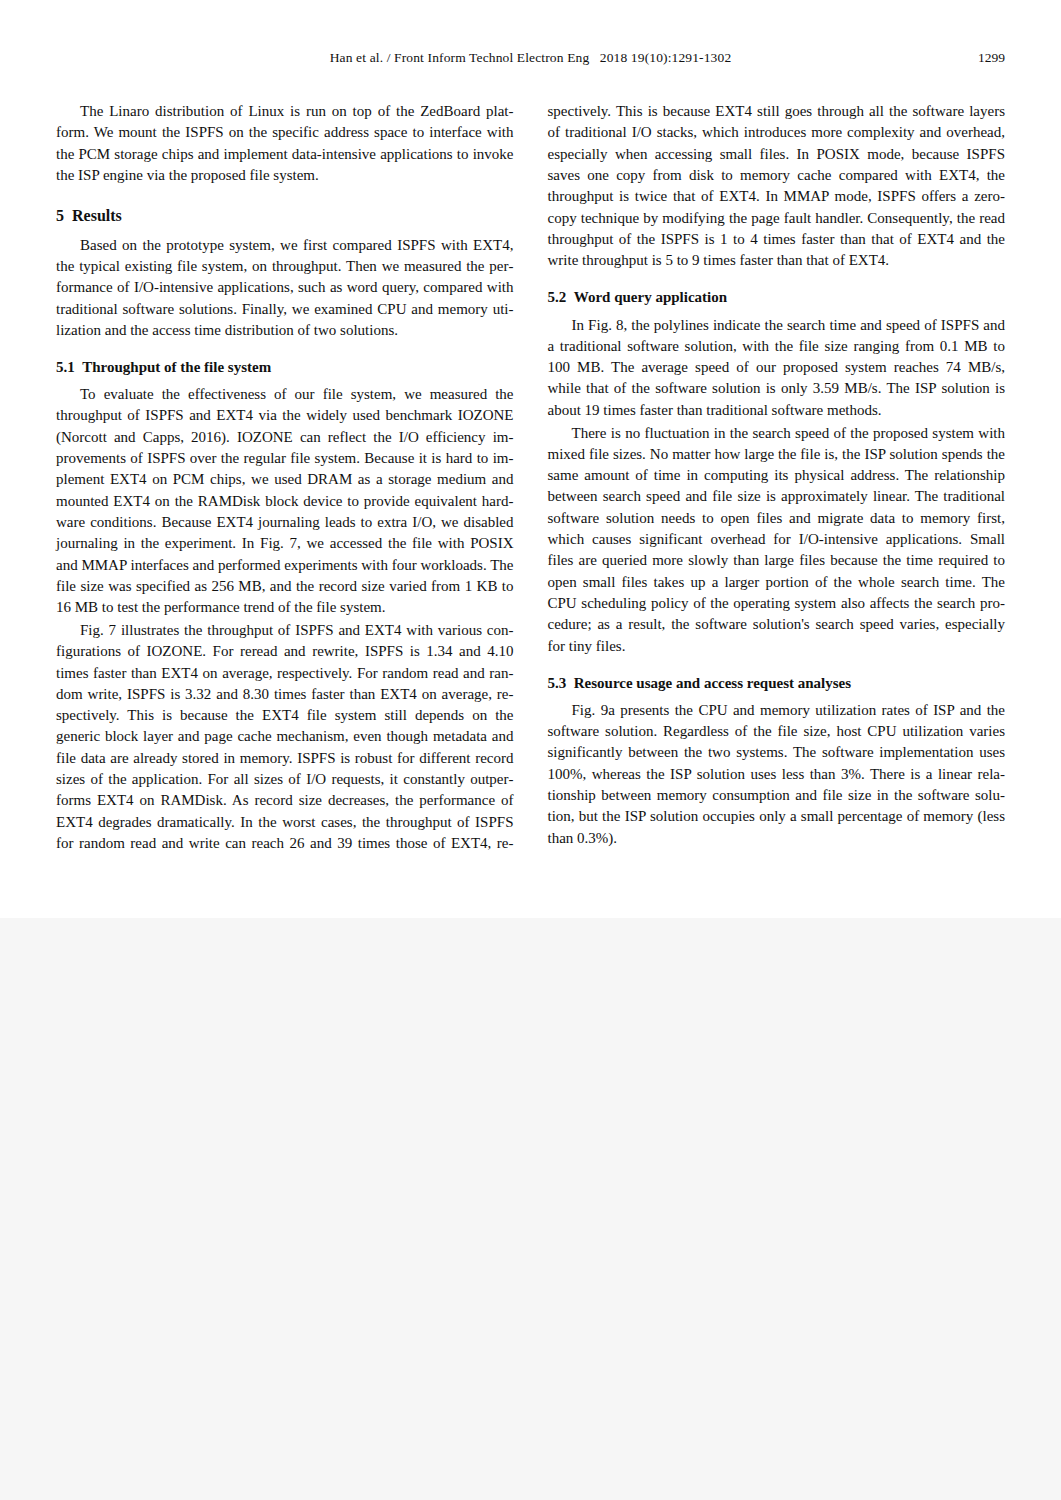Han et al. / Front Inform Technol Electron Eng 2018 19(10):1291-1302 1299
The Linaro distribution of Linux is run on top of the ZedBoard platform. We mount the ISPFS on the specific address space to interface with the PCM storage chips and implement data-intensive applications to invoke the ISP engine via the proposed file system.
5 Results
Based on the prototype system, we first compared ISPFS with EXT4, the typical existing file system, on throughput. Then we measured the performance of I/O-intensive applications, such as word query, compared with traditional software solutions. Finally, we examined CPU and memory utilization and the access time distribution of two solutions.
5.1 Throughput of the file system
To evaluate the effectiveness of our file system, we measured the throughput of ISPFS and EXT4 via the widely used benchmark IOZONE (Norcott and Capps, 2016). IOZONE can reflect the I/O efficiency improvements of ISPFS over the regular file system. Because it is hard to implement EXT4 on PCM chips, we used DRAM as a storage medium and mounted EXT4 on the RAMDisk block device to provide equivalent hardware conditions. Because EXT4 journaling leads to extra I/O, we disabled journaling in the experiment. In Fig. 7, we accessed the file with POSIX and MMAP interfaces and performed experiments with four workloads. The file size was specified as 256 MB, and the record size varied from 1 KB to 16 MB to test the performance trend of the file system.
Fig. 7 illustrates the throughput of ISPFS and EXT4 with various configurations of IOZONE. For reread and rewrite, ISPFS is 1.34 and 4.10 times faster than EXT4 on average, respectively. For random read and random write, ISPFS is 3.32 and 8.30 times faster than EXT4 on average, respectively. This is because the EXT4 file system still depends on the generic block layer and page cache mechanism, even though metadata and file data are already stored in memory. ISPFS is robust for different record sizes of the application. For all sizes of I/O requests, it constantly outperforms EXT4 on RAMDisk. As record size decreases, the performance of EXT4 degrades dramatically. In the worst cases, the throughput of ISPFS for random read and write can reach 26 and 39 times those of EXT4, respectively. This is because EXT4 still goes through all the software layers of traditional I/O stacks, which introduces more complexity and overhead, especially when accessing small files. In POSIX mode, because ISPFS saves one copy from disk to memory cache compared with EXT4, the throughput is twice that of EXT4. In MMAP mode, ISPFS offers a zero-copy technique by modifying the page fault handler. Consequently, the read throughput of the ISPFS is 1 to 4 times faster than that of EXT4 and the write throughput is 5 to 9 times faster than that of EXT4.
5.2 Word query application
In Fig. 8, the polylines indicate the search time and speed of ISPFS and a traditional software solution, with the file size ranging from 0.1 MB to 100 MB. The average speed of our proposed system reaches 74 MB/s, while that of the software solution is only 3.59 MB/s. The ISP solution is about 19 times faster than traditional software methods.
There is no fluctuation in the search speed of the proposed system with mixed file sizes. No matter how large the file is, the ISP solution spends the same amount of time in computing its physical address. The relationship between search speed and file size is approximately linear. The traditional software solution needs to open files and migrate data to memory first, which causes significant overhead for I/O-intensive applications. Small files are queried more slowly than large files because the time required to open small files takes up a larger portion of the whole search time. The CPU scheduling policy of the operating system also affects the search procedure; as a result, the software solution's search speed varies, especially for tiny files.
5.3 Resource usage and access request analyses
Fig. 9a presents the CPU and memory utilization rates of ISP and the software solution. Regardless of the file size, host CPU utilization varies significantly between the two systems. The software implementation uses 100%, whereas the ISP solution uses less than 3%. There is a linear relationship between memory consumption and file size in the software solution, but the ISP solution occupies only a small percentage of memory (less than 0.3%).